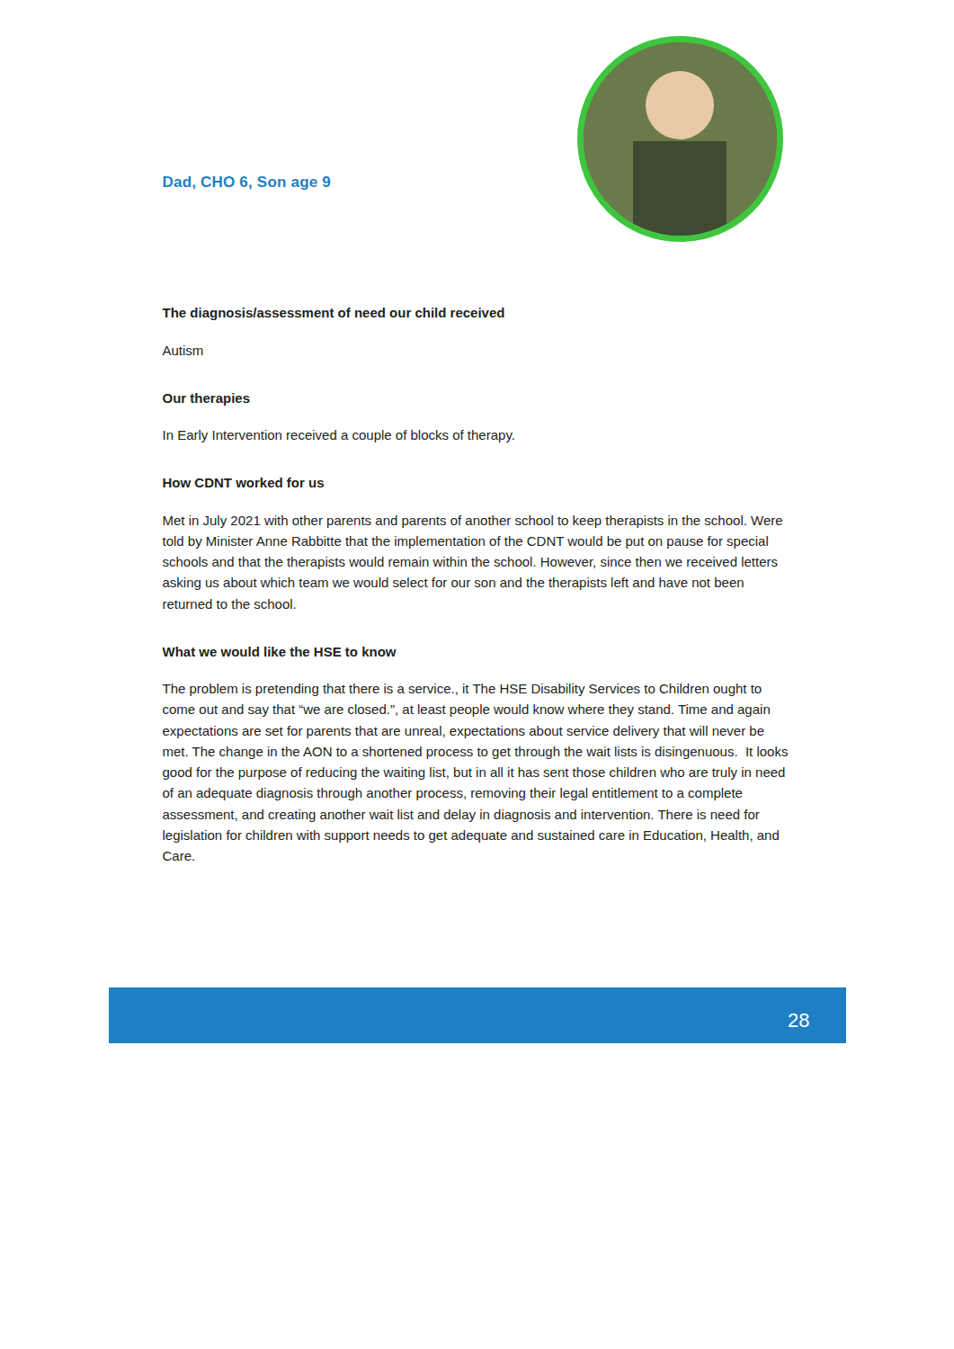Dad, CHO 6, Son age 9
The diagnosis/assessment of need our child received
Autism
Our therapies
In Early Intervention received a couple of blocks of therapy.
How CDNT worked for us
Met in July 2021 with other parents and parents of another school to keep therapists in the school. Were told by Minister Anne Rabbitte that the implementation of the CDNT would be put on pause for special schools and that the therapists would remain within the school. However, since then we received letters asking us about which team we would select for our son and the therapists left and have not been returned to the school.
What we would like the HSE to know
The problem is pretending that there is a service., it The HSE Disability Services to Children ought to come out and say that “we are closed.”, at least people would know where they stand. Time and again expectations are set for parents that are unreal, expectations about service delivery that will never be met. The change in the AON to a shortened process to get through the wait lists is disingenuous. It looks good for the purpose of reducing the waiting list, but in all it has sent those children who are truly in need of an adequate diagnosis through another process, removing their legal entitlement to a complete assessment, and creating another wait list and delay in diagnosis and intervention. There is need for legislation for children with support needs to get adequate and sustained care in Education, Health, and Care.
28